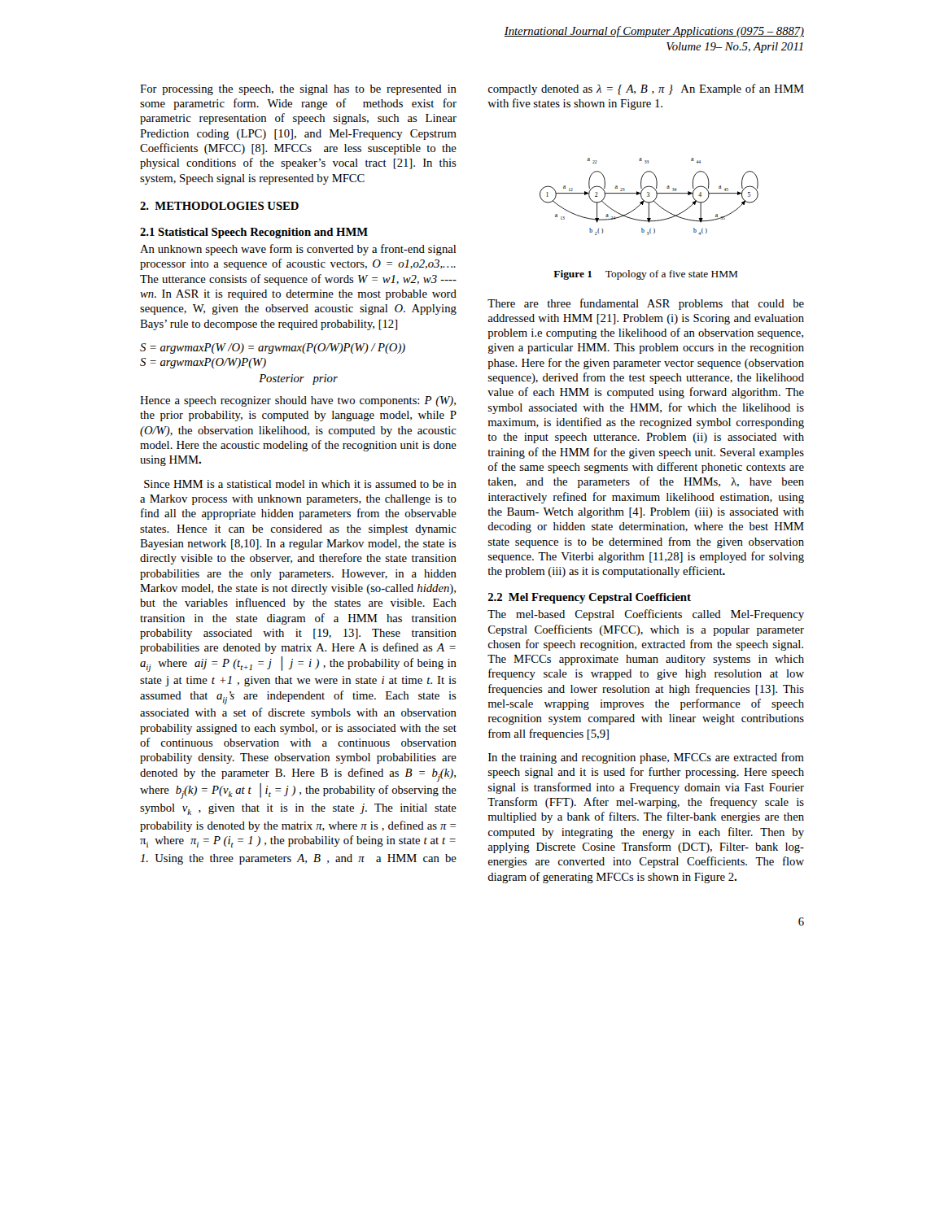International Journal of Computer Applications (0975 – 8887)
Volume 19– No.5, April 2011
For processing the speech, the signal has to be represented in some parametric form. Wide range of methods exist for parametric representation of speech signals, such as Linear Prediction coding (LPC) [10], and Mel-Frequency Cepstrum Coefficients (MFCC) [8]. MFCCs are less susceptible to the physical conditions of the speaker’s vocal tract [21]. In this system, Speech signal is represented by MFCC
2. METHODOLOGIES USED
2.1 Statistical Speech Recognition and HMM
An unknown speech wave form is converted by a front-end signal processor into a sequence of acoustic vectors, O = o1,o2,o3,…. The utterance consists of sequence of words W = w1, w2, w3 ----wn. In ASR it is required to determine the most probable word sequence, W, given the observed acoustic signal O. Applying Bays’ rule to decompose the required probability, [12]
S = argwmaxP(W /O) = argwmax(P(O/W)P(W) / P(O))
S = argwmaxP(O/W)P(W) Posterior prior
Hence a speech recognizer should have two components: P (W), the prior probability, is computed by language model, while P (O/W), the observation likelihood, is computed by the acoustic model. Here the acoustic modeling of the recognition unit is done using HMM.
Since HMM is a statistical model in which it is assumed to be in a Markov process with unknown parameters, the challenge is to find all the appropriate hidden parameters from the observable states. Hence it can be considered as the simplest dynamic Bayesian network [8,10]. In a regular Markov model, the state is directly visible to the observer, and therefore the state transition probabilities are the only parameters. However, in a hidden Markov model, the state is not directly visible (so-called hidden), but the variables influenced by the states are visible. Each transition in the state diagram of a HMM has transition probability associated with it [19, 13]. These transition probabilities are denoted by matrix A. Here A is defined as A = aij where aij = P (tt+1 = j │ j = i ) , the probability of being in state j at time t +1 , given that we were in state i at time t. It is assumed that aij’s are independent of time. Each state is associated with a set of discrete symbols with an observation probability assigned to each symbol, or is associated with the set of continuous observation with a continuous observation probability density. These observation symbol probabilities are denoted by the parameter B. Here B is defined as B = bj(k), where bj(k) = P(vk at t │it = j ) , the probability of observing the symbol vk , given that it is in the state j. The initial state probability is denoted by the matrix π, where π is , defined as π = πi where πi = P (it = 1 ) , the probability of being in state t at t = 1. Using the three parameters A, B , and π a HMM can be compactly denoted as λ = { A, B , π } An Example of an HMM with five states is shown in Figure 1.
1 2 3 4 5 a22 a33 a44 a12 a23 a34 a45 a13 a24 a35 b2( ) b3( ) b4( )
Figure 1 Topology of a five state HMM
There are three fundamental ASR problems that could be addressed with HMM [21]. Problem (i) is Scoring and evaluation problem i.e computing the likelihood of an observation sequence, given a particular HMM. This problem occurs in the recognition phase. Here for the given parameter vector sequence (observation sequence), derived from the test speech utterance, the likelihood value of each HMM is computed using forward algorithm. The symbol associated with the HMM, for which the likelihood is maximum, is identified as the recognized symbol corresponding to the input speech utterance. Problem (ii) is associated with training of the HMM for the given speech unit. Several examples of the same speech segments with different phonetic contexts are taken, and the parameters of the HMMs, λ, have been interactively refined for maximum likelihood estimation, using the Baum- Wetch algorithm [4]. Problem (iii) is associated with decoding or hidden state determination, where the best HMM state sequence is to be determined from the given observation sequence. The Viterbi algorithm [11,28] is employed for solving the problem (iii) as it is computationally efficient.
2.2 Mel Frequency Cepstral Coefficient
The mel-based Cepstral Coefficients called Mel-Frequency Cepstral Coefficients (MFCC), which is a popular parameter chosen for speech recognition, extracted from the speech signal. The MFCCs approximate human auditory systems in which frequency scale is wrapped to give high resolution at low frequencies and lower resolution at high frequencies [13]. This mel-scale wrapping improves the performance of speech recognition system compared with linear weight contributions from all frequencies [5,9]
In the training and recognition phase, MFCCs are extracted from speech signal and it is used for further processing. Here speech signal is transformed into a Frequency domain via Fast Fourier Transform (FFT). After mel-warping, the frequency scale is multiplied by a bank of filters. The filter-bank energies are then computed by integrating the energy in each filter. Then by applying Discrete Cosine Transform (DCT), Filter- bank log-energies are converted into Cepstral Coefficients. The flow diagram of generating MFCCs is shown in Figure 2.
6